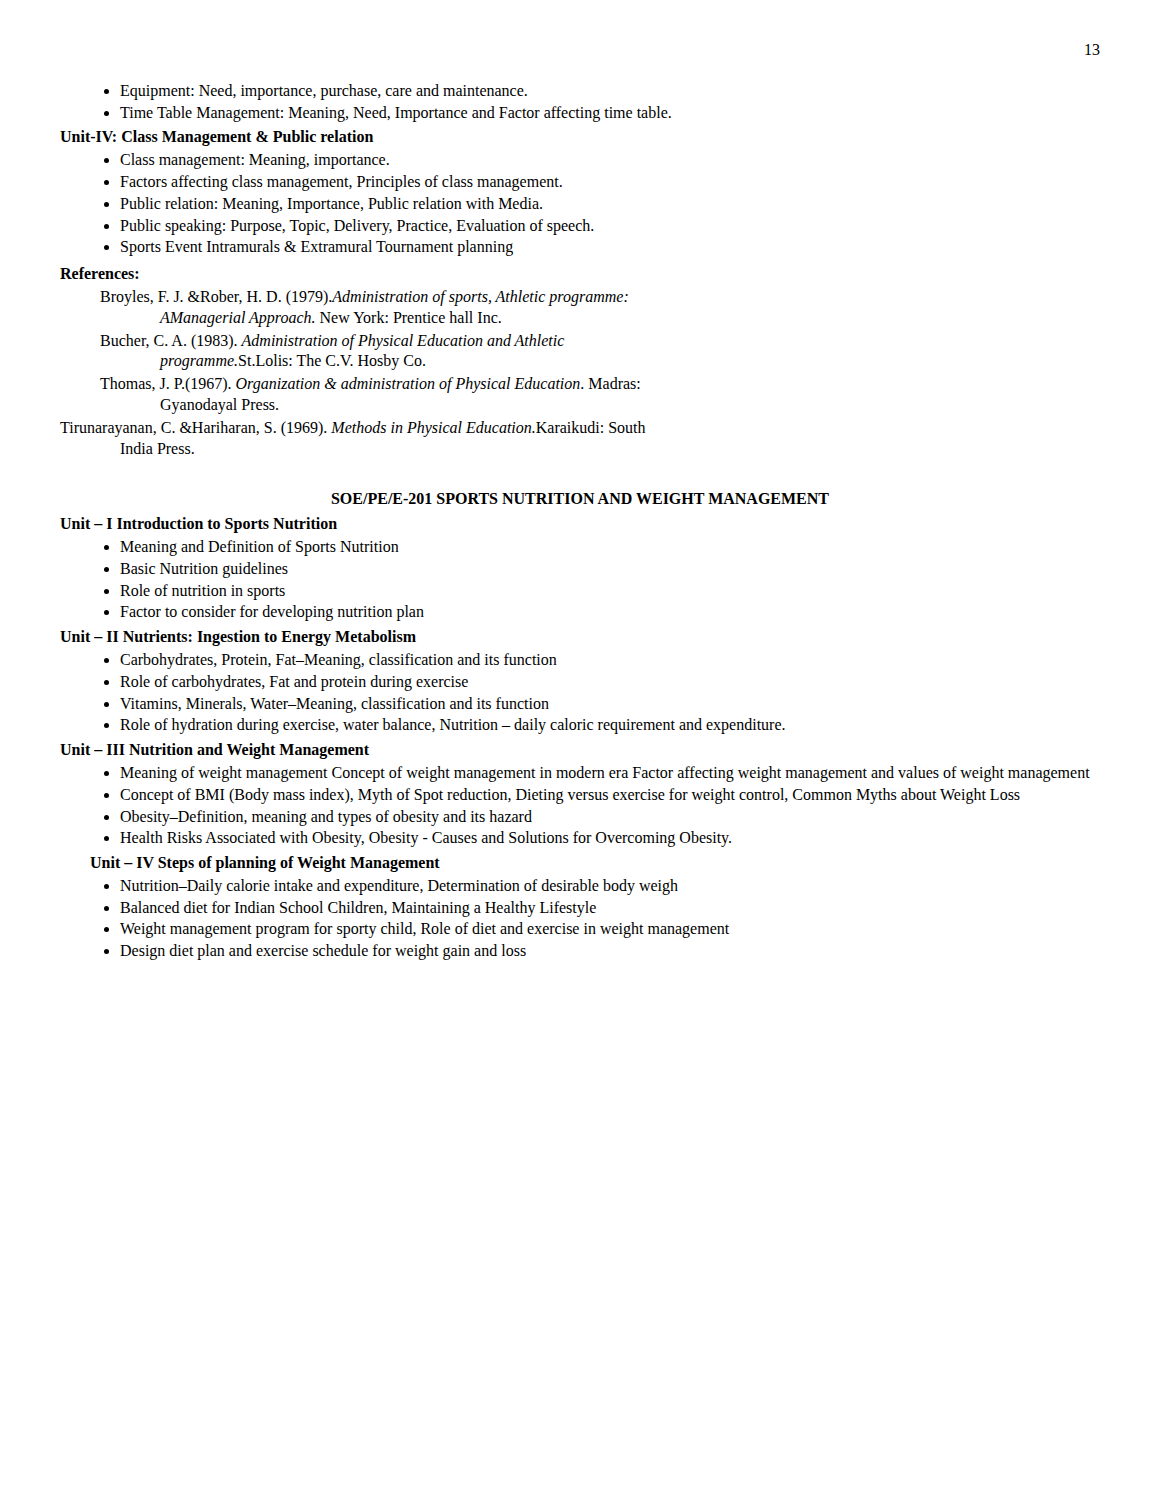13
Equipment: Need, importance, purchase, care and maintenance.
Time Table Management: Meaning, Need, Importance and Factor affecting time table.
Unit-IV: Class Management & Public relation
Class management: Meaning, importance.
Factors affecting class management, Principles of class management.
Public relation: Meaning, Importance, Public relation with Media.
Public speaking: Purpose, Topic, Delivery, Practice, Evaluation of speech.
Sports Event Intramurals & Extramural Tournament planning
References:
Broyles, F. J. &Rober, H. D. (1979).Administration of sports, Athletic programme: AManagerial Approach. New York: Prentice hall Inc.
Bucher, C. A. (1983). Administration of Physical Education and Athletic programme. St.Lolis: The C.V. Hosby Co.
Thomas, J. P.(1967). Organization & administration of Physical Education. Madras: Gyanodayal Press.
Tirunarayanan, C. &Hariharan, S. (1969). Methods in Physical Education. Karaikudi: South India Press.
SOE/PE/E-201 SPORTS NUTRITION AND WEIGHT MANAGEMENT
Unit – I Introduction to Sports Nutrition
Meaning and Definition of Sports Nutrition
Basic Nutrition guidelines
Role of nutrition in sports
Factor to consider for developing nutrition plan
Unit – II Nutrients: Ingestion to Energy Metabolism
Carbohydrates, Protein, Fat–Meaning, classification and its function
Role of carbohydrates, Fat and protein during exercise
Vitamins, Minerals, Water–Meaning, classification and its function
Role of hydration during exercise, water balance, Nutrition – daily caloric requirement and expenditure.
Unit – III Nutrition and Weight Management
Meaning of weight management Concept of weight management in modern era Factor affecting weight management and values of weight management
Concept of BMI (Body mass index), Myth of Spot reduction, Dieting versus exercise for weight control, Common Myths about Weight Loss
Obesity–Definition, meaning and types of obesity and its hazard
Health Risks Associated with Obesity, Obesity - Causes and Solutions for Overcoming Obesity.
Unit – IV Steps of planning of Weight Management
Nutrition–Daily calorie intake and expenditure, Determination of desirable body weigh
Balanced diet for Indian School Children, Maintaining a Healthy Lifestyle
Weight management program for sporty child, Role of diet and exercise in weight management
Design diet plan and exercise schedule for weight gain and loss